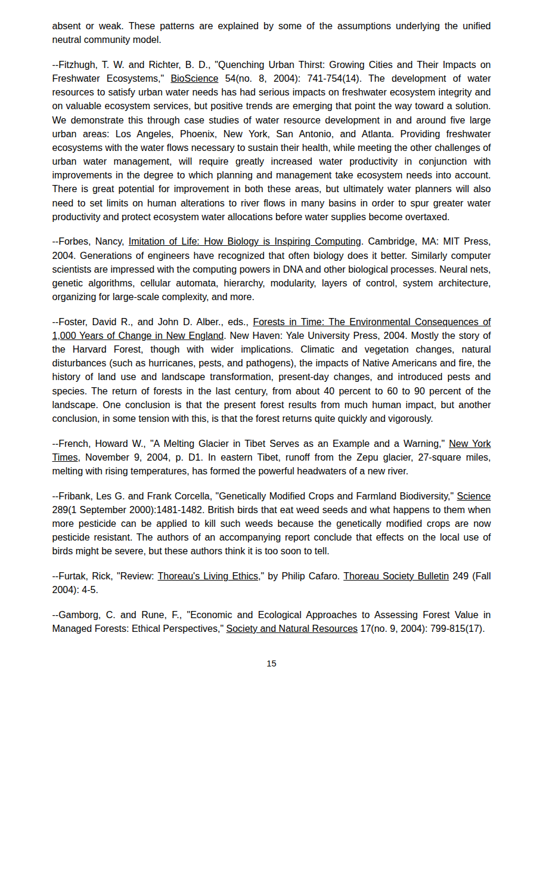absent or weak. These patterns are explained by some of the assumptions underlying the unified neutral community model.
--Fitzhugh, T. W. and Richter, B. D., "Quenching Urban Thirst: Growing Cities and Their Impacts on Freshwater Ecosystems," BioScience 54(no. 8, 2004): 741-754(14). The development of water resources to satisfy urban water needs has had serious impacts on freshwater ecosystem integrity and on valuable ecosystem services, but positive trends are emerging that point the way toward a solution. We demonstrate this through case studies of water resource development in and around five large urban areas: Los Angeles, Phoenix, New York, San Antonio, and Atlanta. Providing freshwater ecosystems with the water flows necessary to sustain their health, while meeting the other challenges of urban water management, will require greatly increased water productivity in conjunction with improvements in the degree to which planning and management take ecosystem needs into account. There is great potential for improvement in both these areas, but ultimately water planners will also need to set limits on human alterations to river flows in many basins in order to spur greater water productivity and protect ecosystem water allocations before water supplies become overtaxed.
--Forbes, Nancy, Imitation of Life: How Biology is Inspiring Computing. Cambridge, MA: MIT Press, 2004. Generations of engineers have recognized that often biology does it better. Similarly computer scientists are impressed with the computing powers in DNA and other biological processes. Neural nets, genetic algorithms, cellular automata, hierarchy, modularity, layers of control, system architecture, organizing for large-scale complexity, and more.
--Foster, David R., and John D. Alber., eds., Forests in Time: The Environmental Consequences of 1,000 Years of Change in New England. New Haven: Yale University Press, 2004. Mostly the story of the Harvard Forest, though with wider implications. Climatic and vegetation changes, natural disturbances (such as hurricanes, pests, and pathogens), the impacts of Native Americans and fire, the history of land use and landscape transformation, present-day changes, and introduced pests and species. The return of forests in the last century, from about 40 percent to 60 to 90 percent of the landscape. One conclusion is that the present forest results from much human impact, but another conclusion, in some tension with this, is that the forest returns quite quickly and vigorously.
--French, Howard W., "A Melting Glacier in Tibet Serves as an Example and a Warning," New York Times, November 9, 2004, p. D1. In eastern Tibet, runoff from the Zepu glacier, 27-square miles, melting with rising temperatures, has formed the powerful headwaters of a new river.
--Fribank, Les G. and Frank Corcella, "Genetically Modified Crops and Farmland Biodiversity," Science 289(1 September 2000):1481-1482. British birds that eat weed seeds and what happens to them when more pesticide can be applied to kill such weeds because the genetically modified crops are now pesticide resistant. The authors of an accompanying report conclude that effects on the local use of birds might be severe, but these authors think it is too soon to tell.
--Furtak, Rick, "Review: Thoreau's Living Ethics," by Philip Cafaro. Thoreau Society Bulletin 249 (Fall 2004): 4-5.
--Gamborg, C. and Rune, F., "Economic and Ecological Approaches to Assessing Forest Value in Managed Forests: Ethical Perspectives," Society and Natural Resources 17(no. 9, 2004): 799-815(17).
15